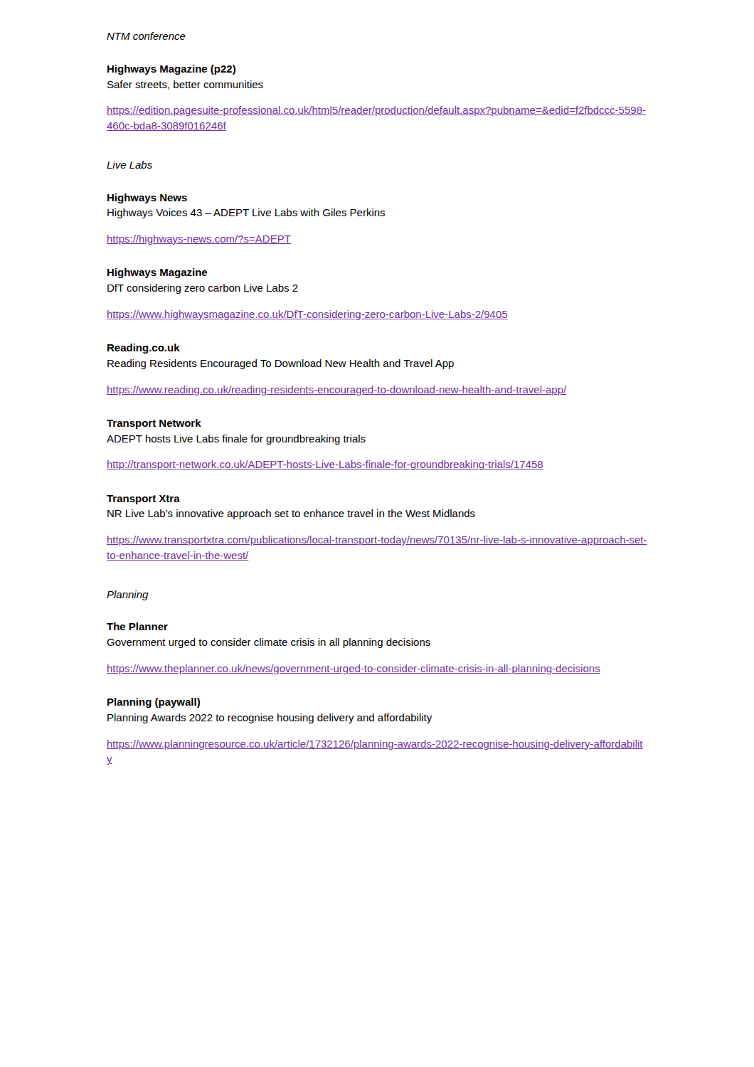NTM conference
Highways Magazine (p22)
Safer streets, better communities
https://edition.pagesuite-professional.co.uk/html5/reader/production/default.aspx?pubname=&edid=f2fbdccc-5598-460c-bda8-3089f016246f
Live Labs
Highways News
Highways Voices 43 – ADEPT Live Labs with Giles Perkins
https://highways-news.com/?s=ADEPT
Highways Magazine
DfT considering zero carbon Live Labs 2
https://www.highwaysmagazine.co.uk/DfT-considering-zero-carbon-Live-Labs-2/9405
Reading.co.uk
Reading Residents Encouraged To Download New Health and Travel App
https://www.reading.co.uk/reading-residents-encouraged-to-download-new-health-and-travel-app/
Transport Network
ADEPT hosts Live Labs finale for groundbreaking trials
http://transport-network.co.uk/ADEPT-hosts-Live-Labs-finale-for-groundbreaking-trials/17458
Transport Xtra
NR Live Lab’s innovative approach set to enhance travel in the West Midlands
https://www.transportxtra.com/publications/local-transport-today/news/70135/nr-live-lab-s-innovative-approach-set-to-enhance-travel-in-the-west/
Planning
The Planner
Government urged to consider climate crisis in all planning decisions
https://www.theplanner.co.uk/news/government-urged-to-consider-climate-crisis-in-all-planning-decisions
Planning (paywall)
Planning Awards 2022 to recognise housing delivery and affordability
https://www.planningresource.co.uk/article/1732126/planning-awards-2022-recognise-housing-delivery-affordability